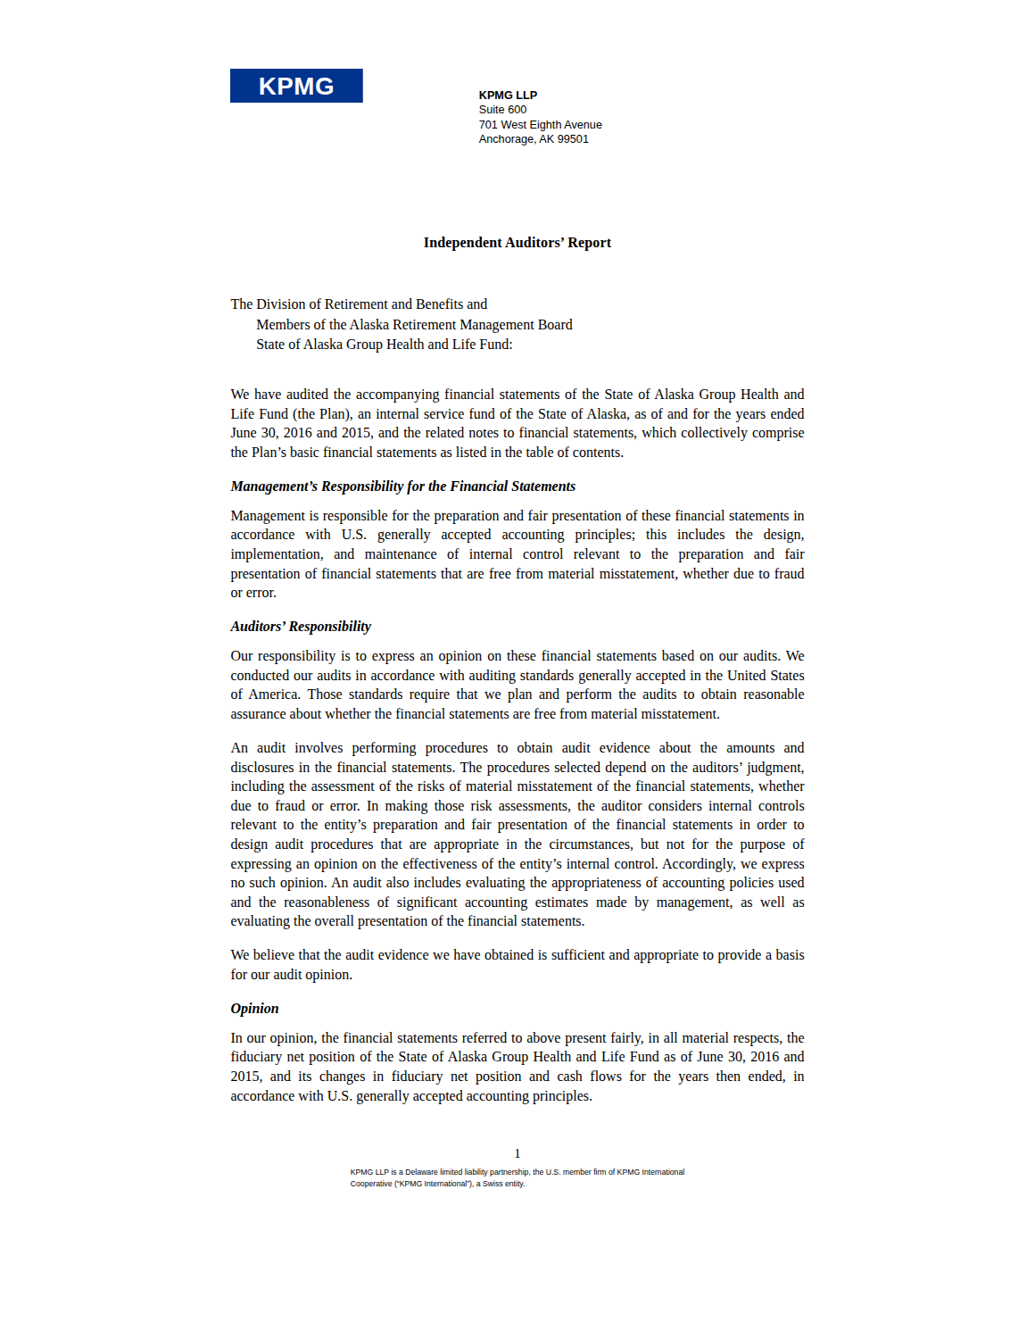KPMG
KPMG LLP
Suite 600
701 West Eighth Avenue
Anchorage, AK 99501
Independent Auditors’ Report
The Division of Retirement and Benefits and
Members of the Alaska Retirement Management Board
State of Alaska Group Health and Life Fund:
We have audited the accompanying financial statements of the State of Alaska Group Health and Life Fund (the Plan), an internal service fund of the State of Alaska, as of and for the years ended June 30, 2016 and 2015, and the related notes to financial statements, which collectively comprise the Plan’s basic financial statements as listed in the table of contents.
Management’s Responsibility for the Financial Statements
Management is responsible for the preparation and fair presentation of these financial statements in accordance with U.S. generally accepted accounting principles; this includes the design, implementation, and maintenance of internal control relevant to the preparation and fair presentation of financial statements that are free from material misstatement, whether due to fraud or error.
Auditors’ Responsibility
Our responsibility is to express an opinion on these financial statements based on our audits. We conducted our audits in accordance with auditing standards generally accepted in the United States of America. Those standards require that we plan and perform the audits to obtain reasonable assurance about whether the financial statements are free from material misstatement.
An audit involves performing procedures to obtain audit evidence about the amounts and disclosures in the financial statements. The procedures selected depend on the auditors’ judgment, including the assessment of the risks of material misstatement of the financial statements, whether due to fraud or error. In making those risk assessments, the auditor considers internal controls relevant to the entity’s preparation and fair presentation of the financial statements in order to design audit procedures that are appropriate in the circumstances, but not for the purpose of expressing an opinion on the effectiveness of the entity’s internal control. Accordingly, we express no such opinion. An audit also includes evaluating the appropriateness of accounting policies used and the reasonableness of significant accounting estimates made by management, as well as evaluating the overall presentation of the financial statements.
We believe that the audit evidence we have obtained is sufficient and appropriate to provide a basis for our audit opinion.
Opinion
In our opinion, the financial statements referred to above present fairly, in all material respects, the fiduciary net position of the State of Alaska Group Health and Life Fund as of June 30, 2016 and 2015, and its changes in fiduciary net position and cash flows for the years then ended, in accordance with U.S. generally accepted accounting principles.
1
KPMG LLP is a Delaware limited liability partnership, the U.S. member firm of KPMG International Cooperative (“KPMG International”), a Swiss entity.